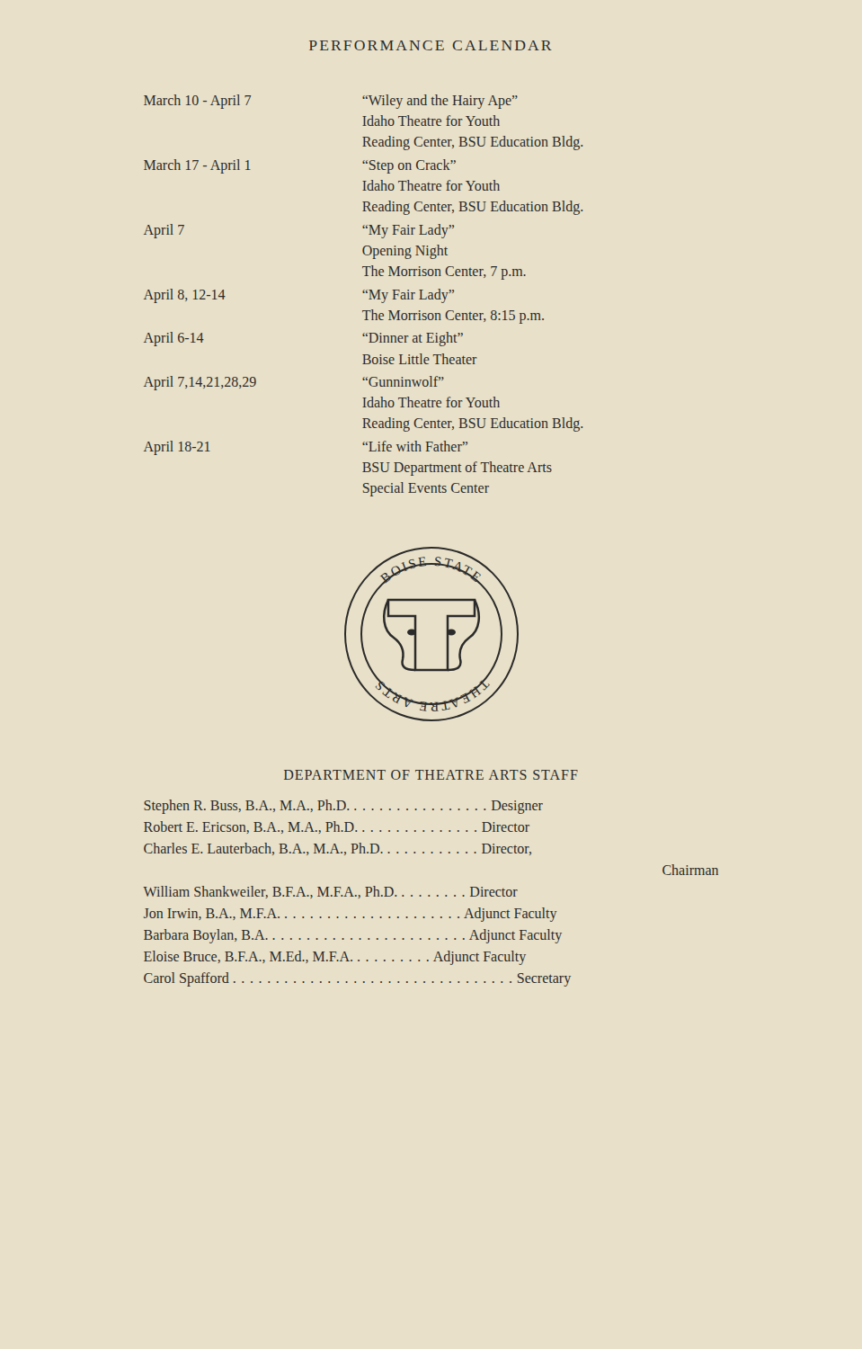PERFORMANCE CALENDAR
| March 10 - April 7 | “Wiley and the Hairy Ape” Idaho Theatre for Youth Reading Center, BSU Education Bldg. |
| March 17 - April 1 | “Step on Crack” Idaho Theatre for Youth Reading Center, BSU Education Bldg. |
| April 7 | “My Fair Lady” Opening Night The Morrison Center, 7 p.m. |
| April 8, 12-14 | “My Fair Lady” The Morrison Center, 8:15 p.m. |
| April 6-14 | “Dinner at Eight” Boise Little Theater |
| April 7,14,21,28,29 | “Gunninwolf” Idaho Theatre for Youth Reading Center, BSU Education Bldg. |
| April 18-21 | “Life with Father” BSU Department of Theatre Arts Special Events Center |
BOISE STATE THEATRE ARTS
DEPARTMENT OF THEATRE ARTS STAFF
Stephen R. Buss, B.A., M.A., Ph.D. . . . . . . . . . . . . . . . . Designer
Robert E. Ericson, B.A., M.A., Ph.D. . . . . . . . . . . . . . . Director
Charles E. Lauterbach, B.A., M.A., Ph.D. . . . . . . . . . . . Director,
Chairman
William Shankweiler, B.F.A., M.F.A., Ph.D. . . . . . . . . Director
Jon Irwin, B.A., M.F.A. . . . . . . . . . . . . . . . . . . . . . Adjunct Faculty
Barbara Boylan, B.A. . . . . . . . . . . . . . . . . . . . . . . . Adjunct Faculty
Eloise Bruce, B.F.A., M.Ed., M.F.A. . . . . . . . . . Adjunct Faculty
Carol Spafford . . . . . . . . . . . . . . . . . . . . . . . . . . . . . . . . . Secretary